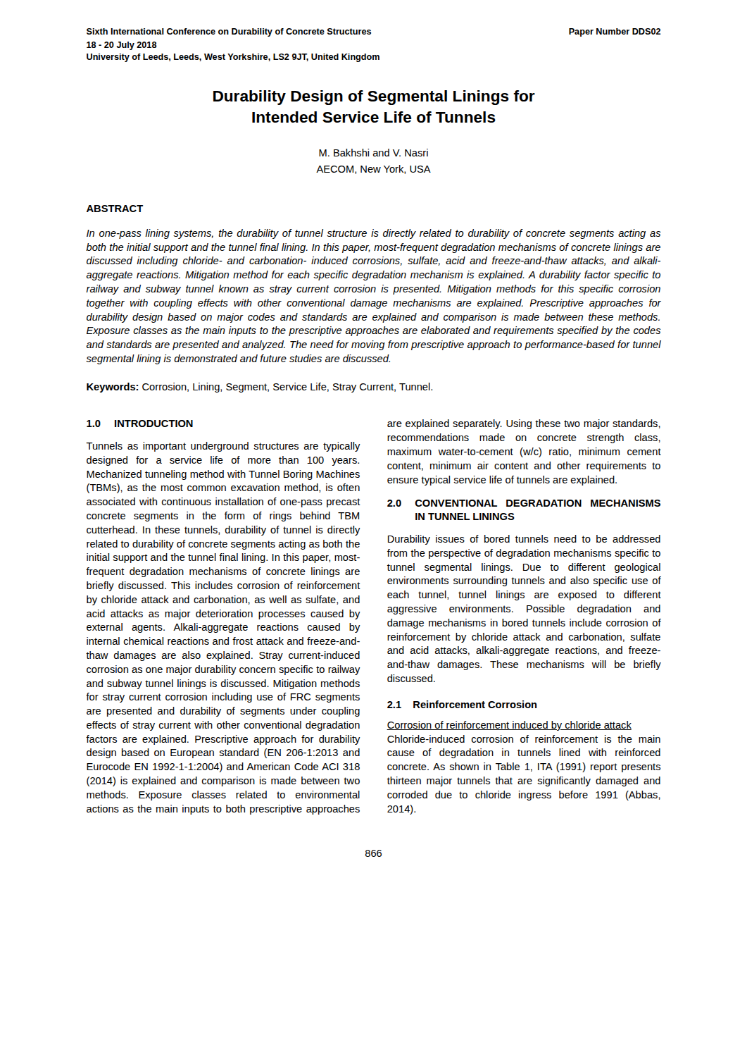Sixth International Conference on Durability of Concrete Structures
Paper Number DDS02
18 - 20 July 2018
University of Leeds, Leeds, West Yorkshire, LS2 9JT, United Kingdom
Durability Design of Segmental Linings for
Intended Service Life of Tunnels
M. Bakhshi and V. Nasri
AECOM, New York, USA
ABSTRACT
In one-pass lining systems, the durability of tunnel structure is directly related to durability of concrete segments acting as both the initial support and the tunnel final lining. In this paper, most-frequent degradation mechanisms of concrete linings are discussed including chloride- and carbonation- induced corrosions, sulfate, acid and freeze-and-thaw attacks, and alkali-aggregate reactions. Mitigation method for each specific degradation mechanism is explained. A durability factor specific to railway and subway tunnel known as stray current corrosion is presented. Mitigation methods for this specific corrosion together with coupling effects with other conventional damage mechanisms are explained. Prescriptive approaches for durability design based on major codes and standards are explained and comparison is made between these methods. Exposure classes as the main inputs to the prescriptive approaches are elaborated and requirements specified by the codes and standards are presented and analyzed. The need for moving from prescriptive approach to performance-based for tunnel segmental lining is demonstrated and future studies are discussed.
Keywords: Corrosion, Lining, Segment, Service Life, Stray Current, Tunnel.
1.0 INTRODUCTION
Tunnels as important underground structures are typically designed for a service life of more than 100 years. Mechanized tunneling method with Tunnel Boring Machines (TBMs), as the most common excavation method, is often associated with continuous installation of one-pass precast concrete segments in the form of rings behind TBM cutterhead. In these tunnels, durability of tunnel is directly related to durability of concrete segments acting as both the initial support and the tunnel final lining. In this paper, most-frequent degradation mechanisms of concrete linings are briefly discussed. This includes corrosion of reinforcement by chloride attack and carbonation, as well as sulfate, and acid attacks as major deterioration processes caused by external agents. Alkali-aggregate reactions caused by internal chemical reactions and frost attack and freeze-and-thaw damages are also explained. Stray current-induced corrosion as one major durability concern specific to railway and subway tunnel linings is discussed. Mitigation methods for stray current corrosion including use of FRC segments are presented and durability of segments under coupling effects of stray current with other conventional degradation factors are explained. Prescriptive approach for durability design based on European standard (EN 206-1:2013 and Eurocode EN 1992-1-1:2004) and American Code ACI 318 (2014) is explained and comparison is made between two methods. Exposure classes related to environmental actions as the main inputs to both prescriptive approaches are explained separately. Using these two major standards, recommendations made on concrete strength class, maximum water-to-cement (w/c) ratio, minimum cement content, minimum air content and other requirements to ensure typical service life of tunnels are explained.
2.0 CONVENTIONAL DEGRADATION MECHANISMS IN TUNNEL LININGS
Durability issues of bored tunnels need to be addressed from the perspective of degradation mechanisms specific to tunnel segmental linings. Due to different geological environments surrounding tunnels and also specific use of each tunnel, tunnel linings are exposed to different aggressive environments. Possible degradation and damage mechanisms in bored tunnels include corrosion of reinforcement by chloride attack and carbonation, sulfate and acid attacks, alkali-aggregate reactions, and freeze-and-thaw damages. These mechanisms will be briefly discussed.
2.1 Reinforcement Corrosion
Corrosion of reinforcement induced by chloride attack
Chloride-induced corrosion of reinforcement is the main cause of degradation in tunnels lined with reinforced concrete. As shown in Table 1, ITA (1991) report presents thirteen major tunnels that are significantly damaged and corroded due to chloride ingress before 1991 (Abbas, 2014).
866